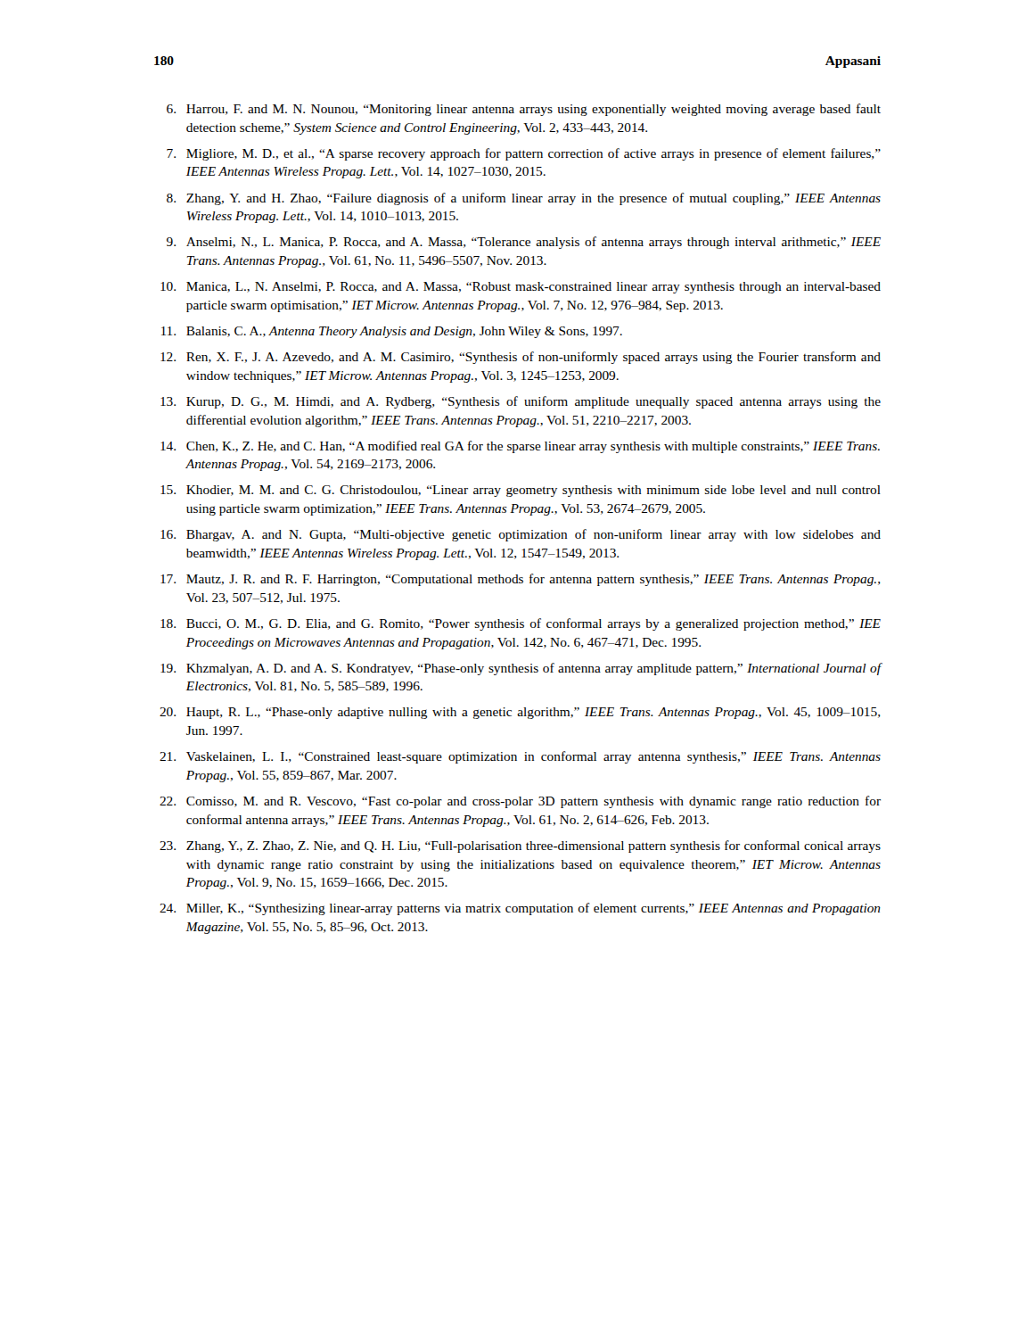180 Appasani
6. Harrou, F. and M. N. Nounou, “Monitoring linear antenna arrays using exponentially weighted moving average based fault detection scheme,” System Science and Control Engineering, Vol. 2, 433–443, 2014.
7. Migliore, M. D., et al., “A sparse recovery approach for pattern correction of active arrays in presence of element failures,” IEEE Antennas Wireless Propag. Lett., Vol. 14, 1027–1030, 2015.
8. Zhang, Y. and H. Zhao, “Failure diagnosis of a uniform linear array in the presence of mutual coupling,” IEEE Antennas Wireless Propag. Lett., Vol. 14, 1010–1013, 2015.
9. Anselmi, N., L. Manica, P. Rocca, and A. Massa, “Tolerance analysis of antenna arrays through interval arithmetic,” IEEE Trans. Antennas Propag., Vol. 61, No. 11, 5496–5507, Nov. 2013.
10. Manica, L., N. Anselmi, P. Rocca, and A. Massa, “Robust mask-constrained linear array synthesis through an interval-based particle swarm optimisation,” IET Microw. Antennas Propag., Vol. 7, No. 12, 976–984, Sep. 2013.
11. Balanis, C. A., Antenna Theory Analysis and Design, John Wiley & Sons, 1997.
12. Ren, X. F., J. A. Azevedo, and A. M. Casimiro, “Synthesis of non-uniformly spaced arrays using the Fourier transform and window techniques,” IET Microw. Antennas Propag., Vol. 3, 1245–1253, 2009.
13. Kurup, D. G., M. Himdi, and A. Rydberg, “Synthesis of uniform amplitude unequally spaced antenna arrays using the differential evolution algorithm,” IEEE Trans. Antennas Propag., Vol. 51, 2210–2217, 2003.
14. Chen, K., Z. He, and C. Han, “A modified real GA for the sparse linear array synthesis with multiple constraints,” IEEE Trans. Antennas Propag., Vol. 54, 2169–2173, 2006.
15. Khodier, M. M. and C. G. Christodoulou, “Linear array geometry synthesis with minimum side lobe level and null control using particle swarm optimization,” IEEE Trans. Antennas Propag., Vol. 53, 2674–2679, 2005.
16. Bhargav, A. and N. Gupta, “Multi-objective genetic optimization of non-uniform linear array with low sidelobes and beamwidth,” IEEE Antennas Wireless Propag. Lett., Vol. 12, 1547–1549, 2013.
17. Mautz, J. R. and R. F. Harrington, “Computational methods for antenna pattern synthesis,” IEEE Trans. Antennas Propag., Vol. 23, 507–512, Jul. 1975.
18. Bucci, O. M., G. D. Elia, and G. Romito, “Power synthesis of conformal arrays by a generalized projection method,” IEE Proceedings on Microwaves Antennas and Propagation, Vol. 142, No. 6, 467–471, Dec. 1995.
19. Khzmalyan, A. D. and A. S. Kondratyev, “Phase-only synthesis of antenna array amplitude pattern,” International Journal of Electronics, Vol. 81, No. 5, 585–589, 1996.
20. Haupt, R. L., “Phase-only adaptive nulling with a genetic algorithm,” IEEE Trans. Antennas Propag., Vol. 45, 1009–1015, Jun. 1997.
21. Vaskelainen, L. I., “Constrained least-square optimization in conformal array antenna synthesis,” IEEE Trans. Antennas Propag., Vol. 55, 859–867, Mar. 2007.
22. Comisso, M. and R. Vescovo, “Fast co-polar and cross-polar 3D pattern synthesis with dynamic range ratio reduction for conformal antenna arrays,” IEEE Trans. Antennas Propag., Vol. 61, No. 2, 614–626, Feb. 2013.
23. Zhang, Y., Z. Zhao, Z. Nie, and Q. H. Liu, “Full-polarisation three-dimensional pattern synthesis for conformal conical arrays with dynamic range ratio constraint by using the initializations based on equivalence theorem,” IET Microw. Antennas Propag., Vol. 9, No. 15, 1659–1666, Dec. 2015.
24. Miller, K., “Synthesizing linear-array patterns via matrix computation of element currents,” IEEE Antennas and Propagation Magazine, Vol. 55, No. 5, 85–96, Oct. 2013.